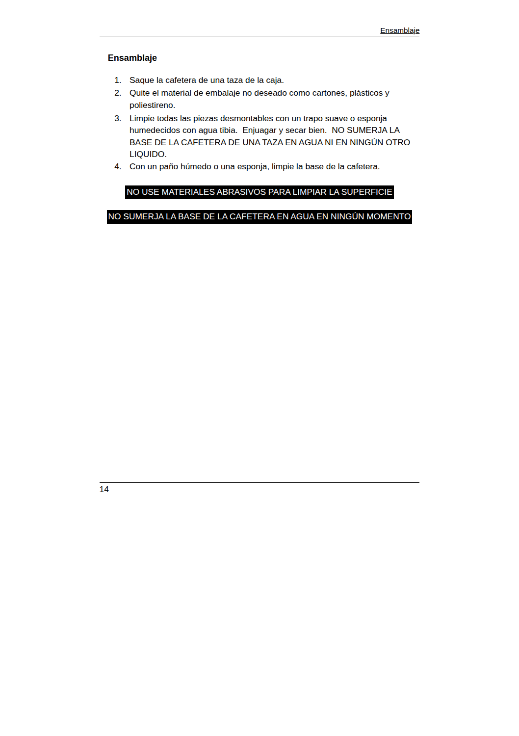Ensamblaje
Ensamblaje
Saque la cafetera de una taza de la caja.
Quite el material de embalaje no deseado como cartones, plásticos y poliestireno.
Limpie todas las piezas desmontables con un trapo suave o esponja humedecidos con agua tibia. Enjuagar y secar bien. NO SUMERJA LA BASE DE LA CAFETERA DE UNA TAZA EN AGUA NI EN NINGÚN OTRO LIQUIDO.
Con un paño húmedo o una esponja, limpie la base de la cafetera.
NO USE MATERIALES ABRASIVOS PARA LIMPIAR LA SUPERFICIE
NO SUMERJA LA BASE DE LA CAFETERA EN AGUA EN NINGÚN MOMENTO
14